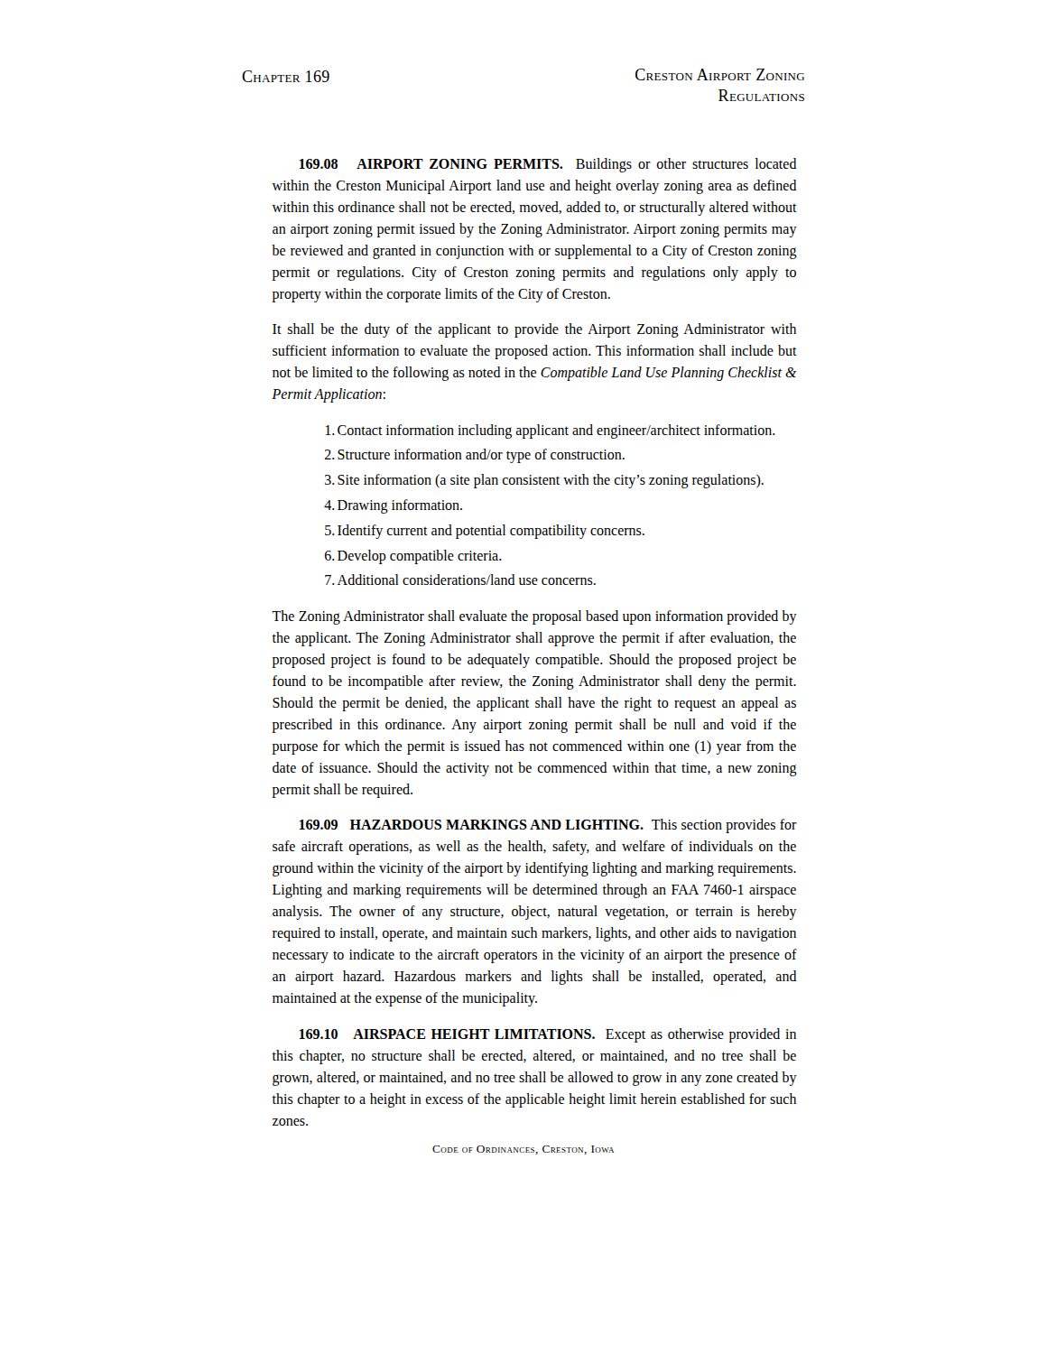Chapter 169
Creston Airport Zoning
Regulations
169.08 AIRPORT ZONING PERMITS. Buildings or other structures located within the Creston Municipal Airport land use and height overlay zoning area as defined within this ordinance shall not be erected, moved, added to, or structurally altered without an airport zoning permit issued by the Zoning Administrator. Airport zoning permits may be reviewed and granted in conjunction with or supplemental to a City of Creston zoning permit or regulations. City of Creston zoning permits and regulations only apply to property within the corporate limits of the City of Creston.
It shall be the duty of the applicant to provide the Airport Zoning Administrator with sufficient information to evaluate the proposed action. This information shall include but not be limited to the following as noted in the Compatible Land Use Planning Checklist & Permit Application:
1. Contact information including applicant and engineer/architect information.
2. Structure information and/or type of construction.
3. Site information (a site plan consistent with the city’s zoning regulations).
4. Drawing information.
5. Identify current and potential compatibility concerns.
6. Develop compatible criteria.
7. Additional considerations/land use concerns.
The Zoning Administrator shall evaluate the proposal based upon information provided by the applicant. The Zoning Administrator shall approve the permit if after evaluation, the proposed project is found to be adequately compatible. Should the proposed project be found to be incompatible after review, the Zoning Administrator shall deny the permit. Should the permit be denied, the applicant shall have the right to request an appeal as prescribed in this ordinance. Any airport zoning permit shall be null and void if the purpose for which the permit is issued has not commenced within one (1) year from the date of issuance. Should the activity not be commenced within that time, a new zoning permit shall be required.
169.09 HAZARDOUS MARKINGS AND LIGHTING. This section provides for safe aircraft operations, as well as the health, safety, and welfare of individuals on the ground within the vicinity of the airport by identifying lighting and marking requirements. Lighting and marking requirements will be determined through an FAA 7460-1 airspace analysis. The owner of any structure, object, natural vegetation, or terrain is hereby required to install, operate, and maintain such markers, lights, and other aids to navigation necessary to indicate to the aircraft operators in the vicinity of an airport the presence of an airport hazard. Hazardous markers and lights shall be installed, operated, and maintained at the expense of the municipality.
169.10 AIRSPACE HEIGHT LIMITATIONS. Except as otherwise provided in this chapter, no structure shall be erected, altered, or maintained, and no tree shall be grown, altered, or maintained, and no tree shall be allowed to grow in any zone created by this chapter to a height in excess of the applicable height limit herein established for such zones.
Code of Ordinances, Creston, Iowa